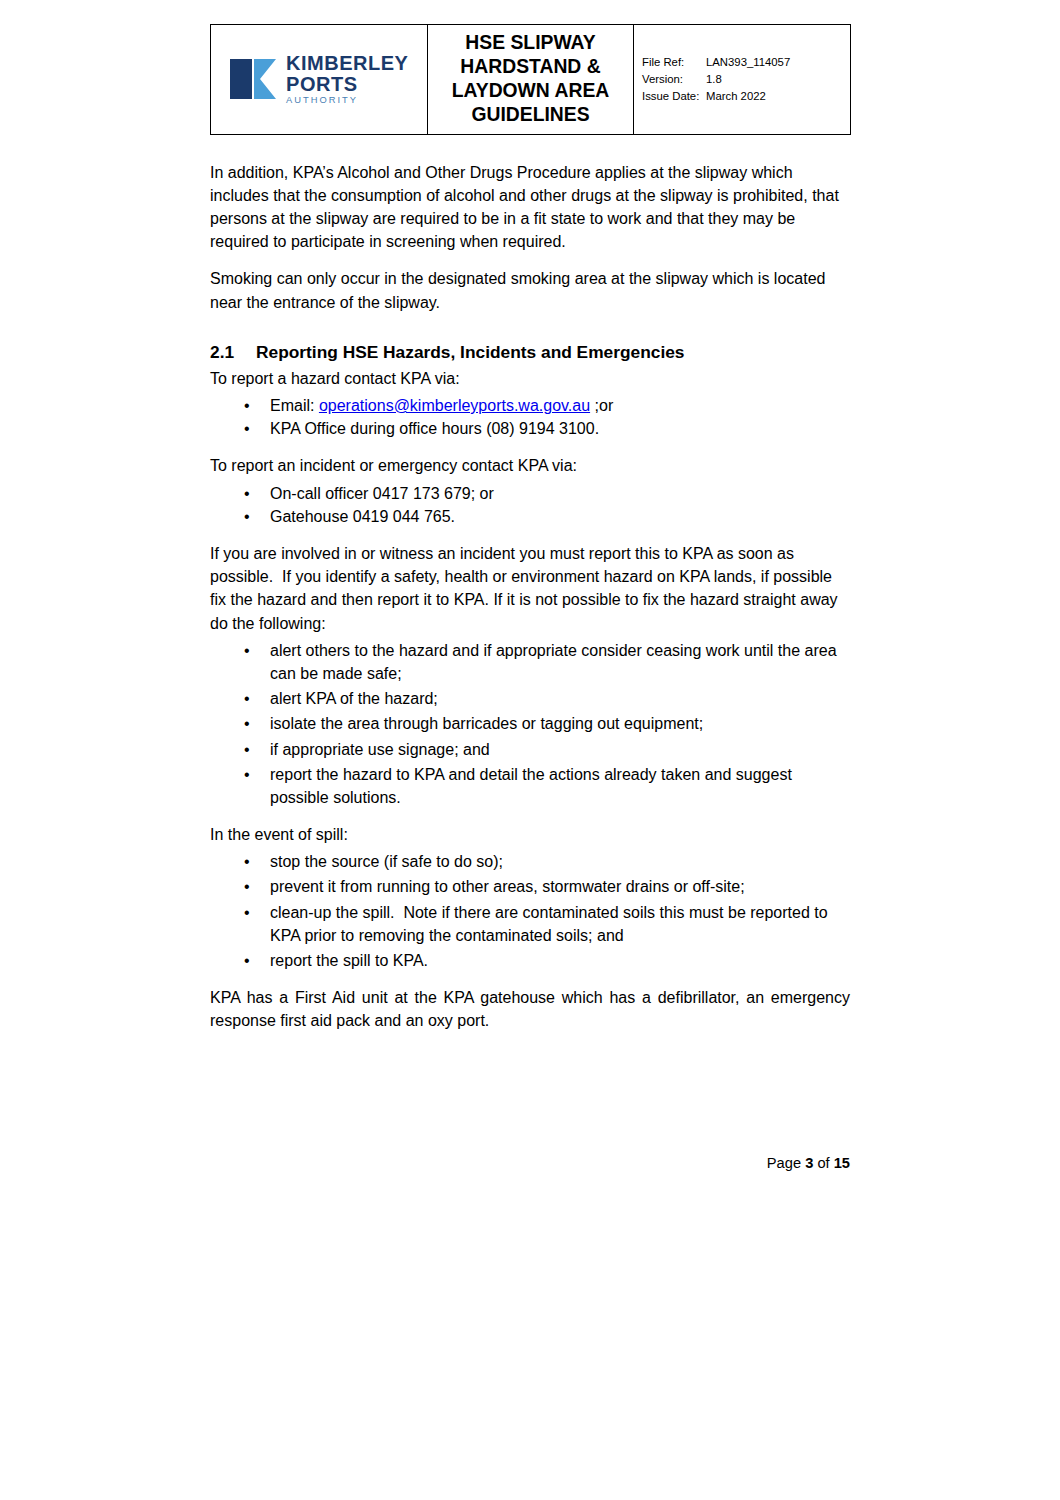KIMBERLEY PORTS AUTHORITY
HSE SLIPWAY HARDSTAND &
LAYDOWN AREA GUIDELINES
| File Ref: | LAN393_114057 |
| Version: | 1.8 |
| Issue Date: | March 2022 |
In addition, KPA’s Alcohol and Other Drugs Procedure applies at the slipway which includes that the consumption of alcohol and other drugs at the slipway is prohibited, that persons at the slipway are required to be in a fit state to work and that they may be required to participate in screening when required.
Smoking can only occur in the designated smoking area at the slipway which is located near the entrance of the slipway.
2.1 Reporting HSE Hazards, Incidents and Emergencies
To report a hazard contact KPA via:
Email: operations@kimberleyports.wa.gov.au ;or
KPA Office during office hours (08) 9194 3100.
To report an incident or emergency contact KPA via:
On-call officer 0417 173 679; or
Gatehouse 0419 044 765.
If you are involved in or witness an incident you must report this to KPA as soon as possible. If you identify a safety, health or environment hazard on KPA lands, if possible fix the hazard and then report it to KPA. If it is not possible to fix the hazard straight away do the following:
alert others to the hazard and if appropriate consider ceasing work until the area can be made safe;
alert KPA of the hazard;
isolate the area through barricades or tagging out equipment;
if appropriate use signage; and
report the hazard to KPA and detail the actions already taken and suggest possible solutions.
In the event of spill:
stop the source (if safe to do so);
prevent it from running to other areas, stormwater drains or off-site;
clean-up the spill. Note if there are contaminated soils this must be reported to KPA prior to removing the contaminated soils; and
report the spill to KPA.
KPA has a First Aid unit at the KPA gatehouse which has a defibrillator, an emergency response first aid pack and an oxy port.
Page 3 of 15